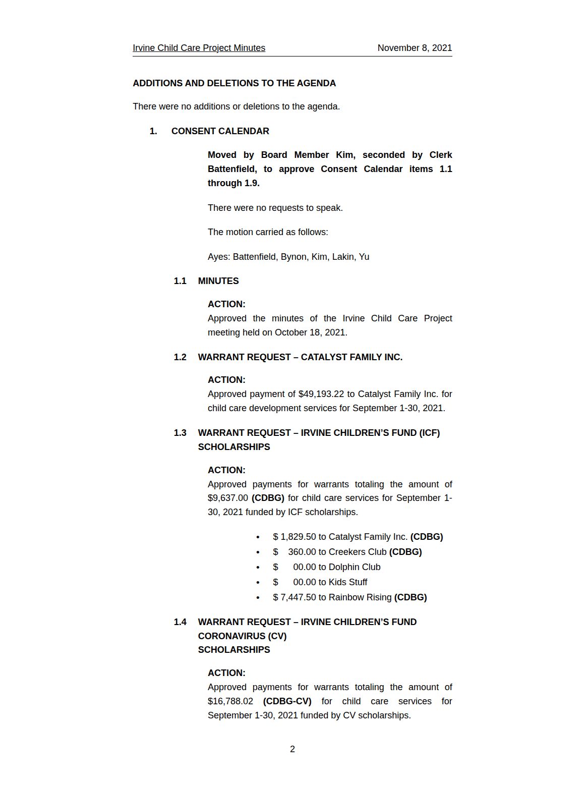Irvine Child Care Project Minutes
November 8, 2021
Additions and Deletions to the Agenda
There were no additions or deletions to the agenda.
1.
CONSENT CALENDAR
Moved by Board Member Kim, seconded by Clerk Battenfield, to approve Consent Calendar items 1.1 through 1.9.
There were no requests to speak.
The motion carried as follows:
Ayes: Battenfield, Bynon, Kim, Lakin, Yu
1.1
MINUTES
ACTION:
Approved the minutes of the Irvine Child Care Project meeting held on October 18, 2021.
1.2
WARRANT REQUEST – CATALYST FAMILY INC.
ACTION:
Approved payment of $49,193.22 to Catalyst Family Inc. for child care development services for September 1-30, 2021.
1.3
WARRANT REQUEST – IRVINE CHILDREN’S FUND (ICF)
SCHOLARSHIPS
ACTION:
Approved payments for warrants totaling the amount of $9,637.00 (CDBG) for child care services for September 1-30, 2021 funded by ICF scholarships.
$ 1,829.50 to Catalyst Family Inc. (CDBG)
$ 360.00 to Creekers Club (CDBG)
$ 00.00 to Dolphin Club
$ 00.00 to Kids Stuff
$ 7,447.50 to Rainbow Rising (CDBG)
1.4
WARRANT REQUEST – IRVINE CHILDREN’S FUND CORONAVIRUS (CV)
SCHOLARSHIPS
ACTION:
Approved payments for warrants totaling the amount of $16,788.02 (CDBG-CV) for child care services for September 1-30, 2021 funded by CV scholarships.
2